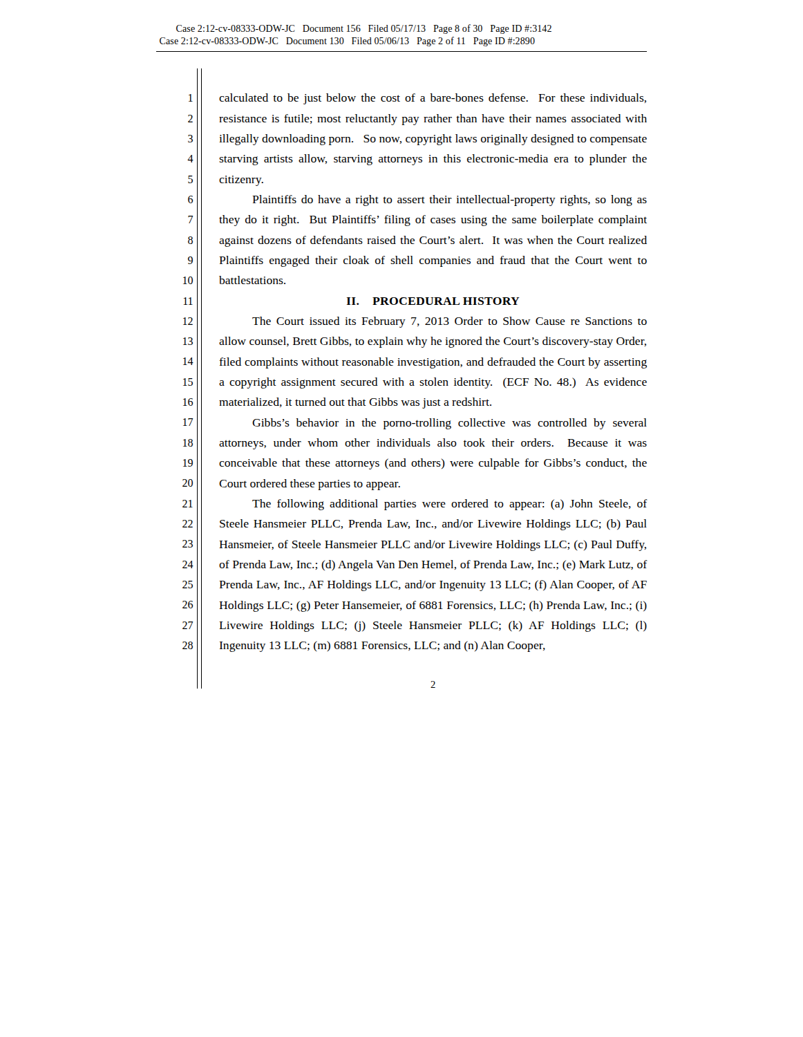Case 2:12-cv-08333-ODW-JC Document 156 Filed 05/17/13 Page 8 of 30 Page ID #:3142
Case 2:12-cv-08333-ODW-JC Document 130 Filed 05/06/13 Page 2 of 11 Page ID #:2890
1
2
3
4
5
6
7
8
9
10
11
12
13
14
15
16
17
18
19
20
21
22
23
24
25
26
27
28
calculated to be just below the cost of a bare-bones defense. For these individuals, resistance is futile; most reluctantly pay rather than have their names associated with illegally downloading porn. So now, copyright laws originally designed to compensate starving artists allow, starving attorneys in this electronic-media era to plunder the citizenry.
Plaintiffs do have a right to assert their intellectual-property rights, so long as they do it right. But Plaintiffs’ filing of cases using the same boilerplate complaint against dozens of defendants raised the Court’s alert. It was when the Court realized Plaintiffs engaged their cloak of shell companies and fraud that the Court went to battlestations.
II. PROCEDURAL HISTORY
The Court issued its February 7, 2013 Order to Show Cause re Sanctions to allow counsel, Brett Gibbs, to explain why he ignored the Court’s discovery-stay Order, filed complaints without reasonable investigation, and defrauded the Court by asserting a copyright assignment secured with a stolen identity. (ECF No. 48.) As evidence materialized, it turned out that Gibbs was just a redshirt.
Gibbs’s behavior in the porno-trolling collective was controlled by several attorneys, under whom other individuals also took their orders. Because it was conceivable that these attorneys (and others) were culpable for Gibbs’s conduct, the Court ordered these parties to appear.
The following additional parties were ordered to appear: (a) John Steele, of Steele Hansmeier PLLC, Prenda Law, Inc., and/or Livewire Holdings LLC; (b) Paul Hansmeier, of Steele Hansmeier PLLC and/or Livewire Holdings LLC; (c) Paul Duffy, of Prenda Law, Inc.; (d) Angela Van Den Hemel, of Prenda Law, Inc.; (e) Mark Lutz, of Prenda Law, Inc., AF Holdings LLC, and/or Ingenuity 13 LLC; (f) Alan Cooper, of AF Holdings LLC; (g) Peter Hansemeier, of 6881 Forensics, LLC; (h) Prenda Law, Inc.; (i) Livewire Holdings LLC; (j) Steele Hansmeier PLLC; (k) AF Holdings LLC; (l) Ingenuity 13 LLC; (m) 6881 Forensics, LLC; and (n) Alan Cooper,
2